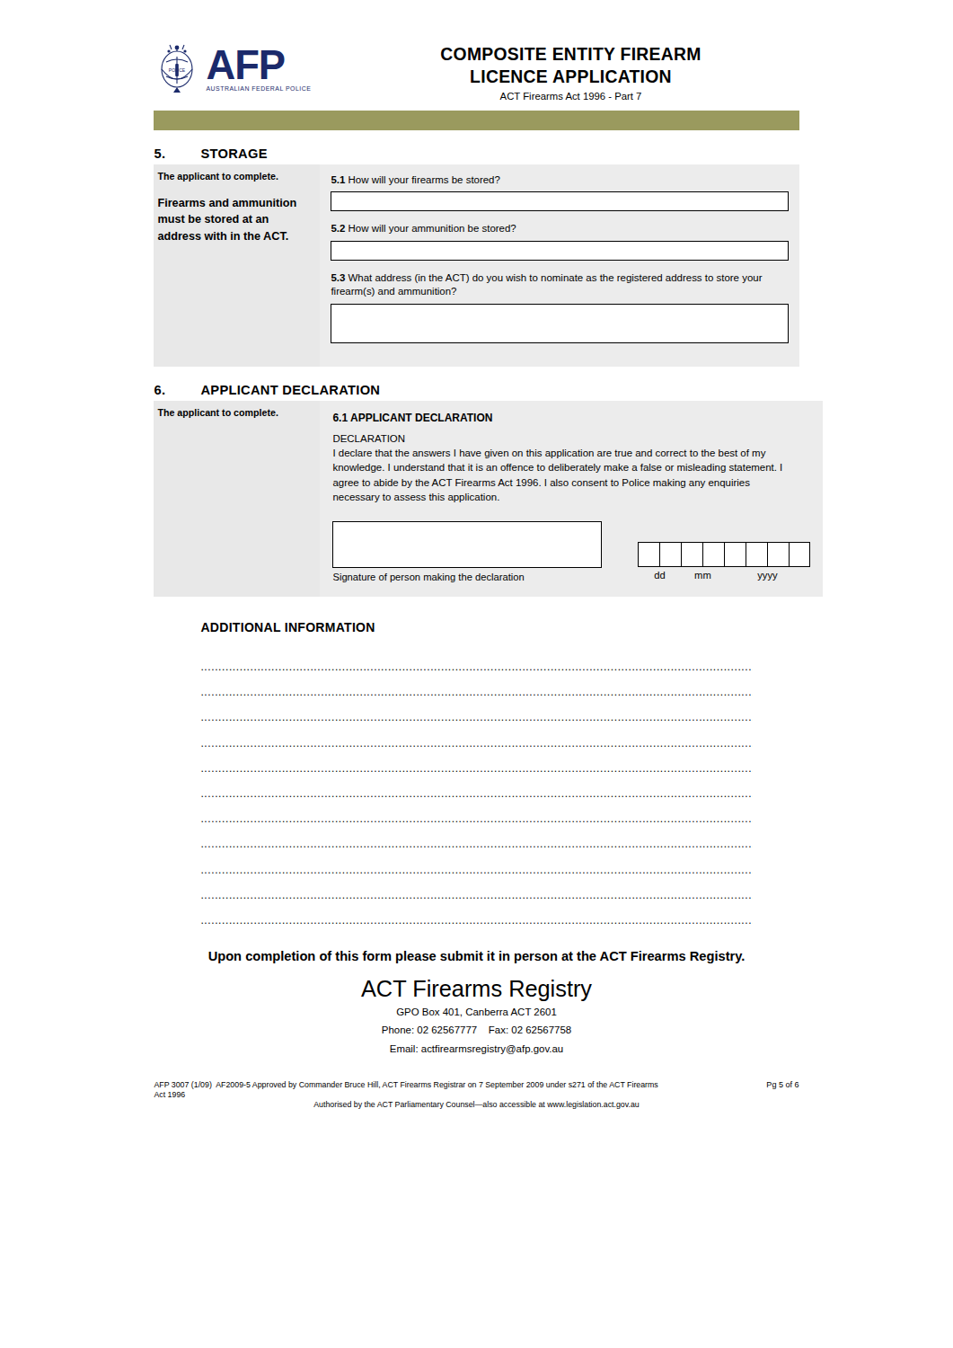POLICE
AFP
AUSTRALIAN FEDERAL POLICE
COMPOSITE ENTITY FIREARM
LICENCE APPLICATION
ACT Firearms Act 1996 - Part 7
5. STORAGE
The applicant to complete.
Firearms and ammunition must be stored at an address with in the ACT.
5.1 How will your firearms be stored?
5.2 How will your ammunition be stored?
5.3 What address (in the ACT) do you wish to nominate as the registered address to store your firearm(s) and ammunition?
6. APPLICANT DECLARATION
The applicant to complete.
6.1 APPLICANT DECLARATION
DECLARATION
I declare that the answers I have given on this application are true and correct to the best of my knowledge. I understand that it is an offence to deliberately make a false or misleading statement. I agree to abide by the ACT Firearms Act 1996. I also consent to Police making any enquiries necessary to assess this application.
Signature of person making the declaration
dd
mm
yyyy
ADDITIONAL INFORMATION
..........................................................................................................................................................................
..........................................................................................................................................................................
..........................................................................................................................................................................
..........................................................................................................................................................................
..........................................................................................................................................................................
..........................................................................................................................................................................
..........................................................................................................................................................................
..........................................................................................................................................................................
..........................................................................................................................................................................
..........................................................................................................................................................................
..........................................................................................................................................................................
Upon completion of this form please submit it in person at the ACT Firearms Registry.
ACT Firearms Registry
GPO Box 401, Canberra ACT 2601
Phone: 02 62567777 Fax: 02 62567758
Email: actfirearmsregistry@afp.gov.au
AFP 3007 (1/09) AF2009-5 Approved by Commander Bruce Hill, ACT Firearms Registrar on 7 September 2009 under s271 of the ACT Firearms Act 1996 Pg 5 of 6
Authorised by the ACT Parliamentary Counsel—also accessible at www.legislation.act.gov.au